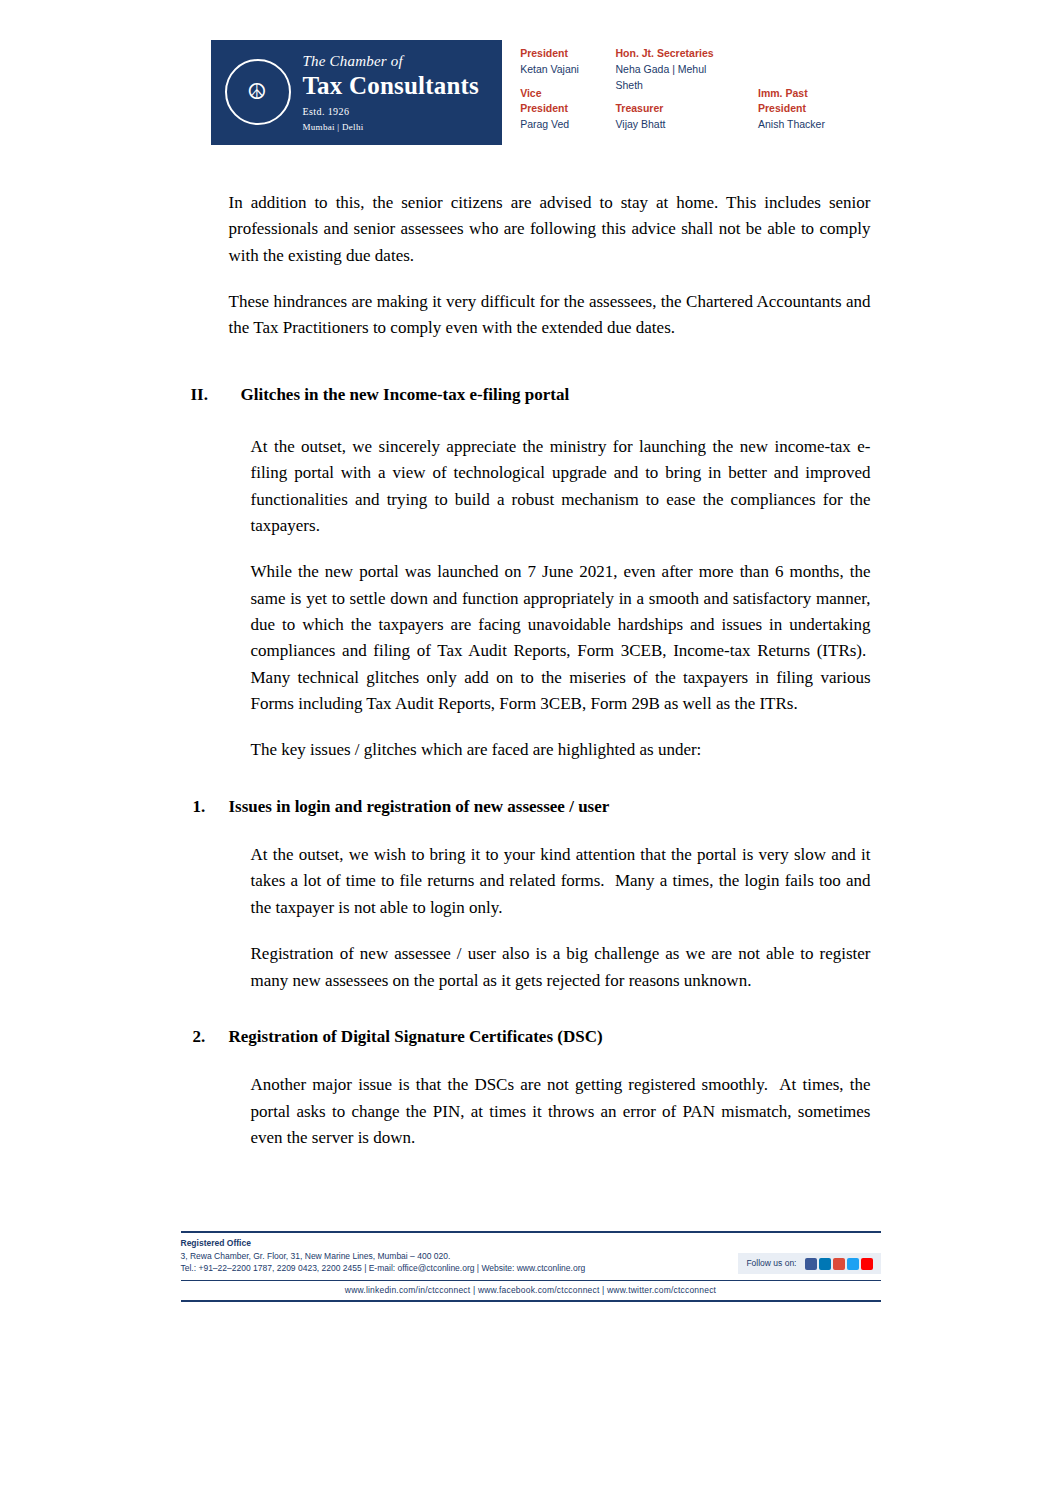☮
The Chamber of
Tax Consultants
Estd. 1926
Mumbai | Delhi
President
Ketan Vajani
Vice President
Parag Ved
Hon. Jt. Secretaries
Neha Gada | Mehul Sheth
Treasurer
Vijay Bhatt
Imm. Past President
Anish Thacker
In addition to this, the senior citizens are advised to stay at home. This includes senior professionals and senior assessees who are following this advice shall not be able to comply with the existing due dates.
These hindrances are making it very difficult for the assessees, the Chartered Accountants and the Tax Practitioners to comply even with the extended due dates.
II. Glitches in the new Income-tax e-filing portal
At the outset, we sincerely appreciate the ministry for launching the new income-tax e-filing portal with a view of technological upgrade and to bring in better and improved functionalities and trying to build a robust mechanism to ease the compliances for the taxpayers.
While the new portal was launched on 7 June 2021, even after more than 6 months, the same is yet to settle down and function appropriately in a smooth and satisfactory manner, due to which the taxpayers are facing unavoidable hardships and issues in undertaking compliances and filing of Tax Audit Reports, Form 3CEB, Income-tax Returns (ITRs). Many technical glitches only add on to the miseries of the taxpayers in filing various Forms including Tax Audit Reports, Form 3CEB, Form 29B as well as the ITRs.
The key issues / glitches which are faced are highlighted as under:
1. Issues in login and registration of new assessee / user
At the outset, we wish to bring it to your kind attention that the portal is very slow and it takes a lot of time to file returns and related forms. Many a times, the login fails too and the taxpayer is not able to login only.
Registration of new assessee / user also is a big challenge as we are not able to register many new assessees on the portal as it gets rejected for reasons unknown.
2. Registration of Digital Signature Certificates (DSC)
Another major issue is that the DSCs are not getting registered smoothly. At times, the portal asks to change the PIN, at times it throws an error of PAN mismatch, sometimes even the server is down.
Registered Office
3, Rewa Chamber, Gr. Floor, 31, New Marine Lines, Mumbai – 400 020.
Tel.: +91–22–2200 1787, 2209 0423, 2200 2455 | E-mail: office@ctconline.org | Website: www.ctconline.org
Follow us on:
www.linkedin.com/in/ctcconnect | www.facebook.com/ctcconnect | www.twitter.com/ctcconnect